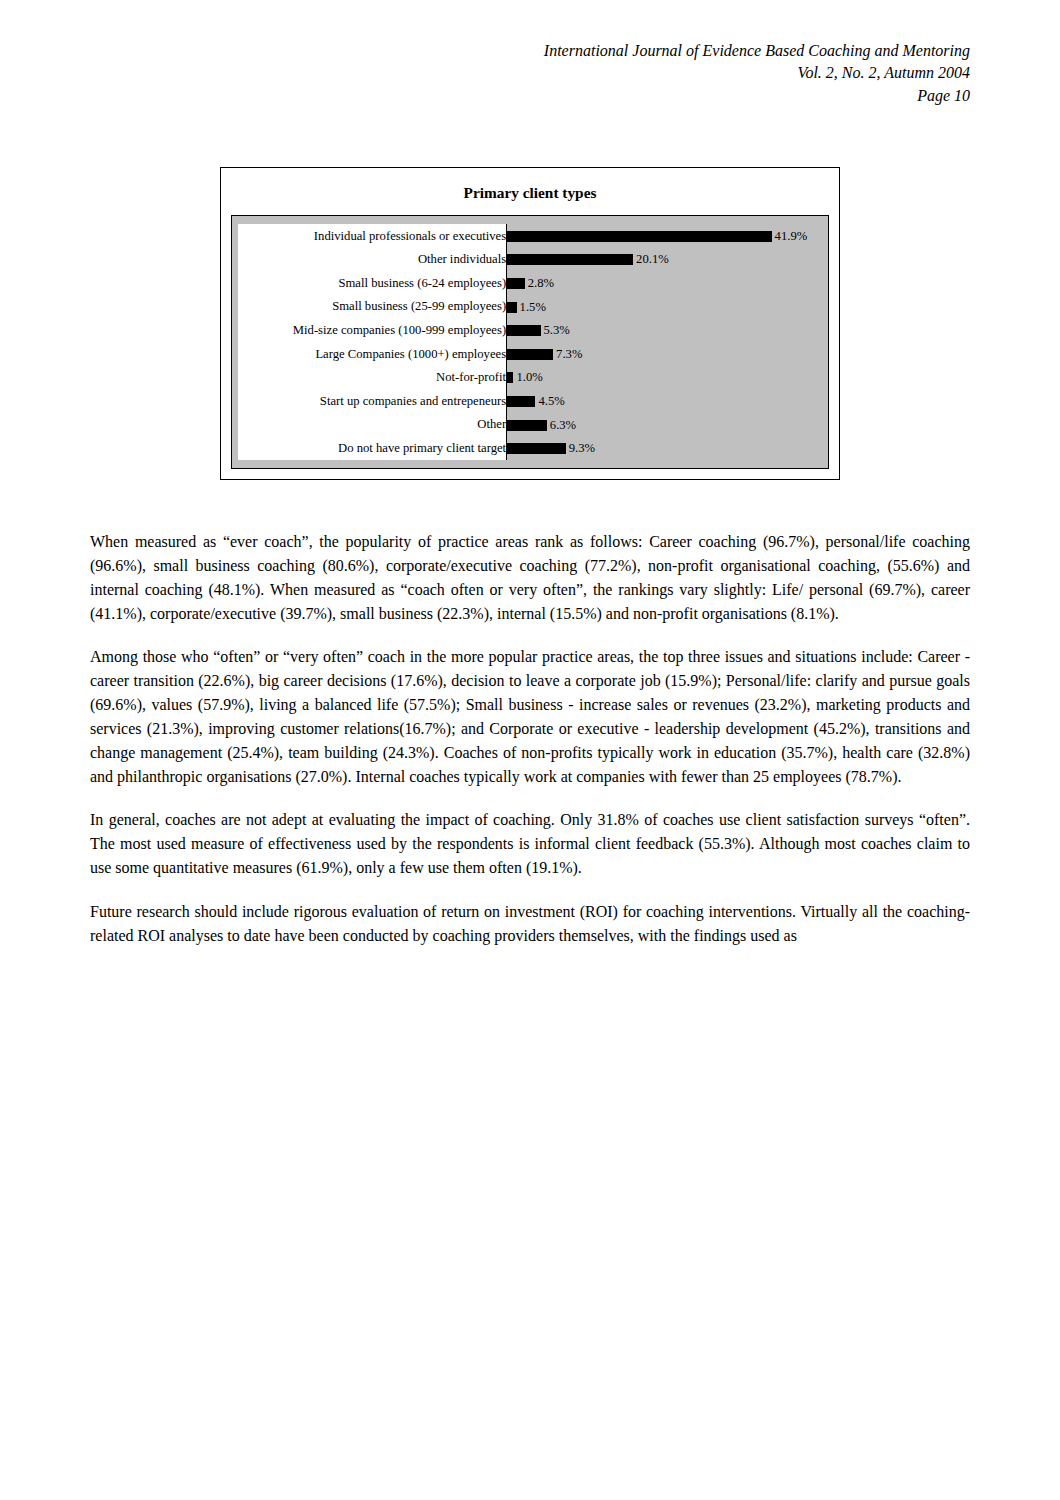International Journal of Evidence Based Coaching and Mentoring
Vol. 2, No. 2, Autumn 2004
Page 10
Primary client types
| Individual professionals or executives | 41.9% |
| Other individuals | 20.1% |
| Small business (6-24 employees) | 2.8% |
| Small business (25-99 employees) | 1.5% |
| Mid-size companies (100-999 employees) | 5.3% |
| Large Companies (1000+) employees | 7.3% |
| Not-for-profit | 1.0% |
| Start up companies and entrepeneurs | 4.5% |
| Other | 6.3% |
| Do not have primary client target | 9.3% |
When measured as “ever coach”, the popularity of practice areas rank as follows: Career coaching (96.7%), personal/life coaching (96.6%), small business coaching (80.6%), corporate/executive coaching (77.2%), non-profit organisational coaching, (55.6%) and internal coaching (48.1%). When measured as “coach often or very often”, the rankings vary slightly: Life/ personal (69.7%), career (41.1%), corporate/executive (39.7%), small business (22.3%), internal (15.5%) and non-profit organisations (8.1%).
Among those who “often” or “very often” coach in the more popular practice areas, the top three issues and situations include: Career - career transition (22.6%), big career decisions (17.6%), decision to leave a corporate job (15.9%); Personal/life: clarify and pursue goals (69.6%), values (57.9%), living a balanced life (57.5%); Small business - increase sales or revenues (23.2%), marketing products and services (21.3%), improving customer relations(16.7%); and Corporate or executive - leadership development (45.2%), transitions and change management (25.4%), team building (24.3%). Coaches of non-profits typically work in education (35.7%), health care (32.8%) and philanthropic organisations (27.0%). Internal coaches typically work at companies with fewer than 25 employees (78.7%).
In general, coaches are not adept at evaluating the impact of coaching. Only 31.8% of coaches use client satisfaction surveys “often”. The most used measure of effectiveness used by the respondents is informal client feedback (55.3%). Although most coaches claim to use some quantitative measures (61.9%), only a few use them often (19.1%).
Future research should include rigorous evaluation of return on investment (ROI) for coaching interventions. Virtually all the coaching-related ROI analyses to date have been conducted by coaching providers themselves, with the findings used as